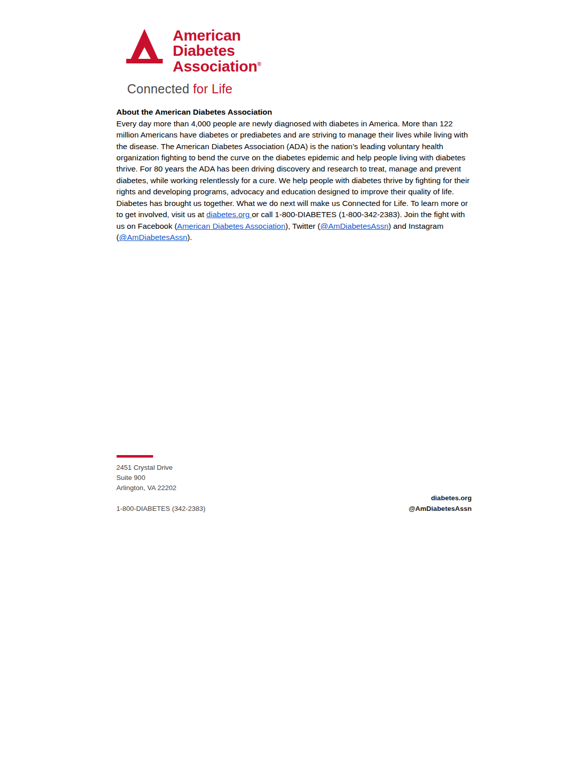American
Diabetes
Association®
Connected for Life
About the American Diabetes Association
Every day more than 4,000 people are newly diagnosed with diabetes in America. More than 122 million Americans have diabetes or prediabetes and are striving to manage their lives while living with the disease. The American Diabetes Association (ADA) is the nation’s leading voluntary health organization fighting to bend the curve on the diabetes epidemic and help people living with diabetes thrive. For 80 years the ADA has been driving discovery and research to treat, manage and prevent diabetes, while working relentlessly for a cure. We help people with diabetes thrive by fighting for their rights and developing programs, advocacy and education designed to improve their quality of life. Diabetes has brought us together. What we do next will make us Connected for Life. To learn more or to get involved, visit us at diabetes.org or call 1-800-DIABETES (1-800-342-2383). Join the fight with us on Facebook (American Diabetes Association), Twitter (@AmDiabetesAssn) and Instagram (@AmDiabetesAssn).
2451 Crystal Drive
Suite 900
Arlington, VA 22202
1-800-DIABETES (342-2383)
diabetes.org
@AmDiabetesAssn